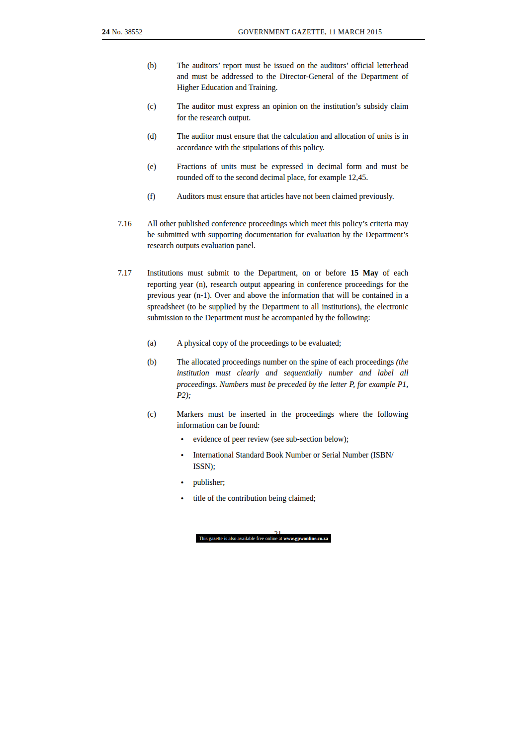24 No. 38552 GOVERNMENT GAZETTE, 11 MARCH 2015
(b) The auditors’ report must be issued on the auditors’ official letterhead and must be addressed to the Director-General of the Department of Higher Education and Training.
(c) The auditor must express an opinion on the institution’s subsidy claim for the research output.
(d) The auditor must ensure that the calculation and allocation of units is in accordance with the stipulations of this policy.
(e) Fractions of units must be expressed in decimal form and must be rounded off to the second decimal place, for example 12,45.
(f) Auditors must ensure that articles have not been claimed previously.
7.16 All other published conference proceedings which meet this policy’s criteria may be submitted with supporting documentation for evaluation by the Department’s research outputs evaluation panel.
7.17 Institutions must submit to the Department, on or before 15 May of each reporting year (n), research output appearing in conference proceedings for the previous year (n-1). Over and above the information that will be contained in a spreadsheet (to be supplied by the Department to all institutions), the electronic submission to the Department must be accompanied by the following:
(a) A physical copy of the proceedings to be evaluated;
(b) The allocated proceedings number on the spine of each proceedings (the institution must clearly and sequentially number and label all proceedings. Numbers must be preceded by the letter P, for example P1, P2);
(c) Markers must be inserted in the proceedings where the following information can be found:
evidence of peer review (see sub-section below);
International Standard Book Number or Serial Number (ISBN/ ISSN);
publisher;
title of the contribution being claimed;
21
This gazette is also available free online at www.gpwonline.co.za